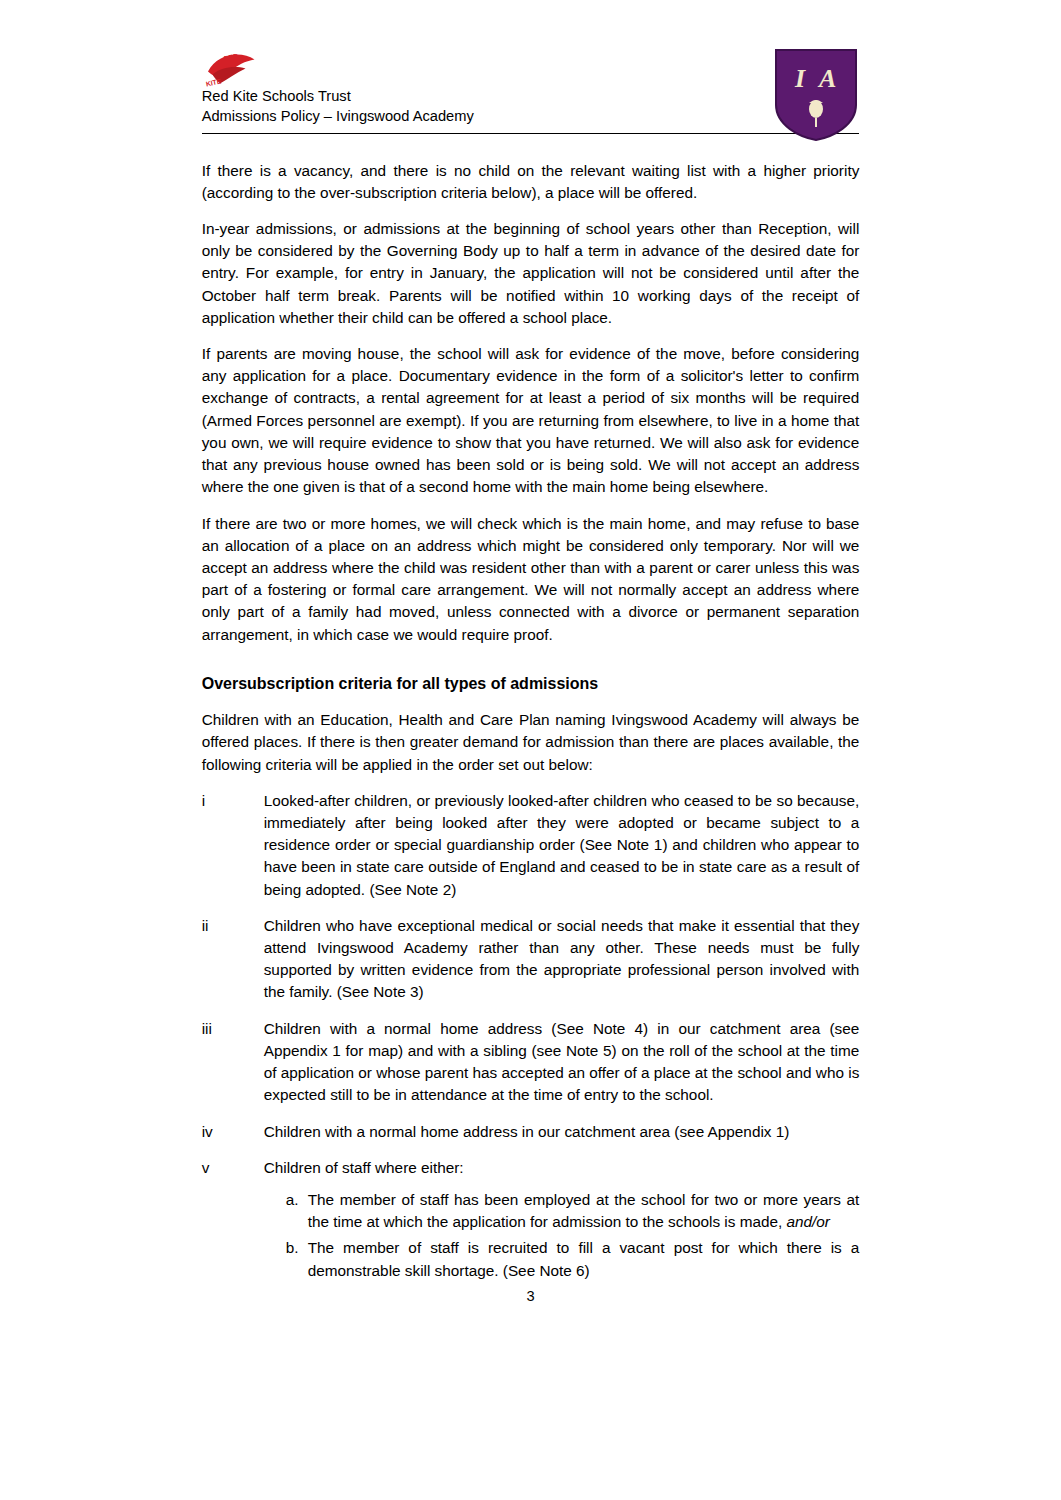RED KITE
Red Kite Schools Trust
Admissions Policy – Ivingswood Academy
I A
If there is a vacancy, and there is no child on the relevant waiting list with a higher priority (according to the over-subscription criteria below), a place will be offered.
In-year admissions, or admissions at the beginning of school years other than Reception, will only be considered by the Governing Body up to half a term in advance of the desired date for entry. For example, for entry in January, the application will not be considered until after the October half term break. Parents will be notified within 10 working days of the receipt of application whether their child can be offered a school place.
If parents are moving house, the school will ask for evidence of the move, before considering any application for a place. Documentary evidence in the form of a solicitor's letter to confirm exchange of contracts, a rental agreement for at least a period of six months will be required (Armed Forces personnel are exempt). If you are returning from elsewhere, to live in a home that you own, we will require evidence to show that you have returned. We will also ask for evidence that any previous house owned has been sold or is being sold. We will not accept an address where the one given is that of a second home with the main home being elsewhere.
If there are two or more homes, we will check which is the main home, and may refuse to base an allocation of a place on an address which might be considered only temporary. Nor will we accept an address where the child was resident other than with a parent or carer unless this was part of a fostering or formal care arrangement. We will not normally accept an address where only part of a family had moved, unless connected with a divorce or permanent separation arrangement, in which case we would require proof.
Oversubscription criteria for all types of admissions
Children with an Education, Health and Care Plan naming Ivingswood Academy will always be offered places. If there is then greater demand for admission than there are places available, the following criteria will be applied in the order set out below:
i Looked-after children, or previously looked-after children who ceased to be so because, immediately after being looked after they were adopted or became subject to a residence order or special guardianship order (See Note 1) and children who appear to have been in state care outside of England and ceased to be in state care as a result of being adopted. (See Note 2)
ii Children who have exceptional medical or social needs that make it essential that they attend Ivingswood Academy rather than any other. These needs must be fully supported by written evidence from the appropriate professional person involved with the family. (See Note 3)
iii Children with a normal home address (See Note 4) in our catchment area (see Appendix 1 for map) and with a sibling (see Note 5) on the roll of the school at the time of application or whose parent has accepted an offer of a place at the school and who is expected still to be in attendance at the time of entry to the school.
iv Children with a normal home address in our catchment area (see Appendix 1)
v Children of staff where either:
a. The member of staff has been employed at the school for two or more years at the time at which the application for admission to the schools is made, and/or
b. The member of staff is recruited to fill a vacant post for which there is a demonstrable skill shortage. (See Note 6)
3